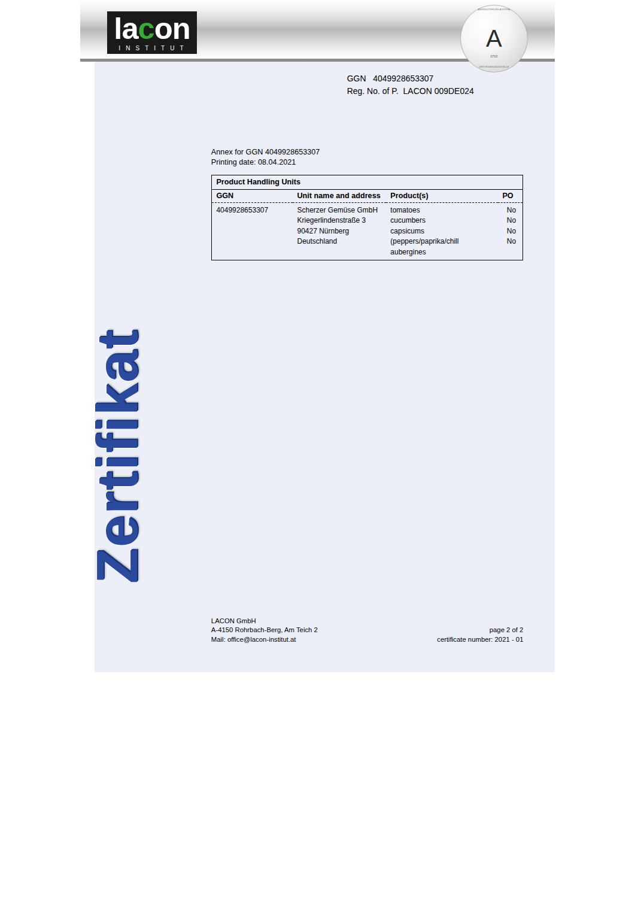lacon
I N S T I T U T
AKKREDITIERUNG AUSTRIA
A
0703
ZERTIFIZIERUNGSSTELLE
Zertifikat
GGN 4049928653307
Reg. No. of P. LACON 009DE024
Annex for GGN 4049928653307
Printing date: 08.04.2021
| Product Handling Units |
| GGN | Unit name and address | Product(s) | PO |
| 4049928653307 | Scherzer Gemüse GmbH Kriegerlindenstraße 3 90427 Nürnberg Deutschland | tomatoes cucumbers capsicums (peppers/paprika/chill aubergines | No No No No |
LACON GmbH
A-4150 Rohrbach-Berg, Am Teich 2
Mail: office@lacon-institut.at
page 2 of 2
certificate number: 2021 - 01